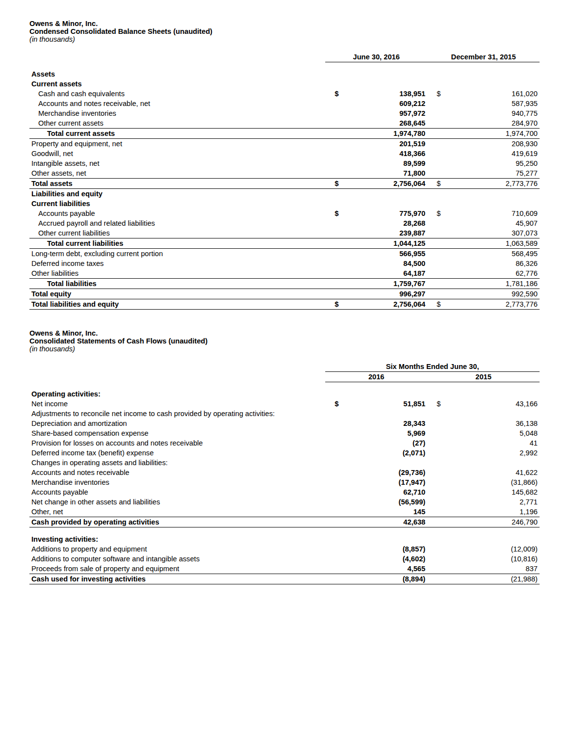Owens & Minor, Inc.
Condensed Consolidated Balance Sheets (unaudited)
(in thousands)
| | June 30, 2016 | December 31, 2015 |
| --- | --- | --- |
| Assets | | | | |
| Current assets | | | | |
| Cash and cash equivalents | $ | 138,951 | $ | 161,020 |
| Accounts and notes receivable, net | | 609,212 | | 587,935 |
| Merchandise inventories | | 957,972 | | 940,775 |
| Other current assets | | 268,645 | | 284,970 |
| Total current assets | | 1,974,780 | | 1,974,700 |
| Property and equipment, net | | 201,519 | | 208,930 |
| Goodwill, net | | 418,366 | | 419,619 |
| Intangible assets, net | | 89,599 | | 95,250 |
| Other assets, net | | 71,800 | | 75,277 |
| Total assets | $ | 2,756,064 | $ | 2,773,776 |
| Liabilities and equity | | | | |
| Current liabilities | | | | |
| Accounts payable | $ | 775,970 | $ | 710,609 |
| Accrued payroll and related liabilities | | 28,268 | | 45,907 |
| Other current liabilities | | 239,887 | | 307,073 |
| Total current liabilities | | 1,044,125 | | 1,063,589 |
| Long-term debt, excluding current portion | | 566,955 | | 568,495 |
| Deferred income taxes | | 84,500 | | 86,326 |
| Other liabilities | | 64,187 | | 62,776 |
| Total liabilities | | 1,759,767 | | 1,781,186 |
| Total equity | | 996,297 | | 992,590 |
| Total liabilities and equity | $ | 2,756,064 | $ | 2,773,776 |
Owens & Minor, Inc.
Consolidated Statements of Cash Flows (unaudited)
(in thousands)
| | Six Months Ended June 30, |
| --- | --- |
| | 2016 | 2015 |
| Operating activities: | | | | |
| Net income | $ | 51,851 | $ | 43,166 |
| Adjustments to reconcile net income to cash provided by operating activities: | | | | |
| Depreciation and amortization | | 28,343 | | 36,138 |
| Share-based compensation expense | | 5,969 | | 5,048 |
| Provision for losses on accounts and notes receivable | | (27) | | 41 |
| Deferred income tax (benefit) expense | | (2,071) | | 2,992 |
| Changes in operating assets and liabilities: | | | | |
| Accounts and notes receivable | | (29,736) | | 41,622 |
| Merchandise inventories | | (17,947) | | (31,866) |
| Accounts payable | | 62,710 | | 145,682 |
| Net change in other assets and liabilities | | (56,599) | | 2,771 |
| Other, net | | 145 | | 1,196 |
| Cash provided by operating activities | | 42,638 | | 246,790 |
| Investing activities: | | | | |
| Additions to property and equipment | | (8,857) | | (12,009) |
| Additions to computer software and intangible assets | | (4,602) | | (10,816) |
| Proceeds from sale of property and equipment | | 4,565 | | 837 |
| Cash used for investing activities | | (8,894) | | (21,988) |